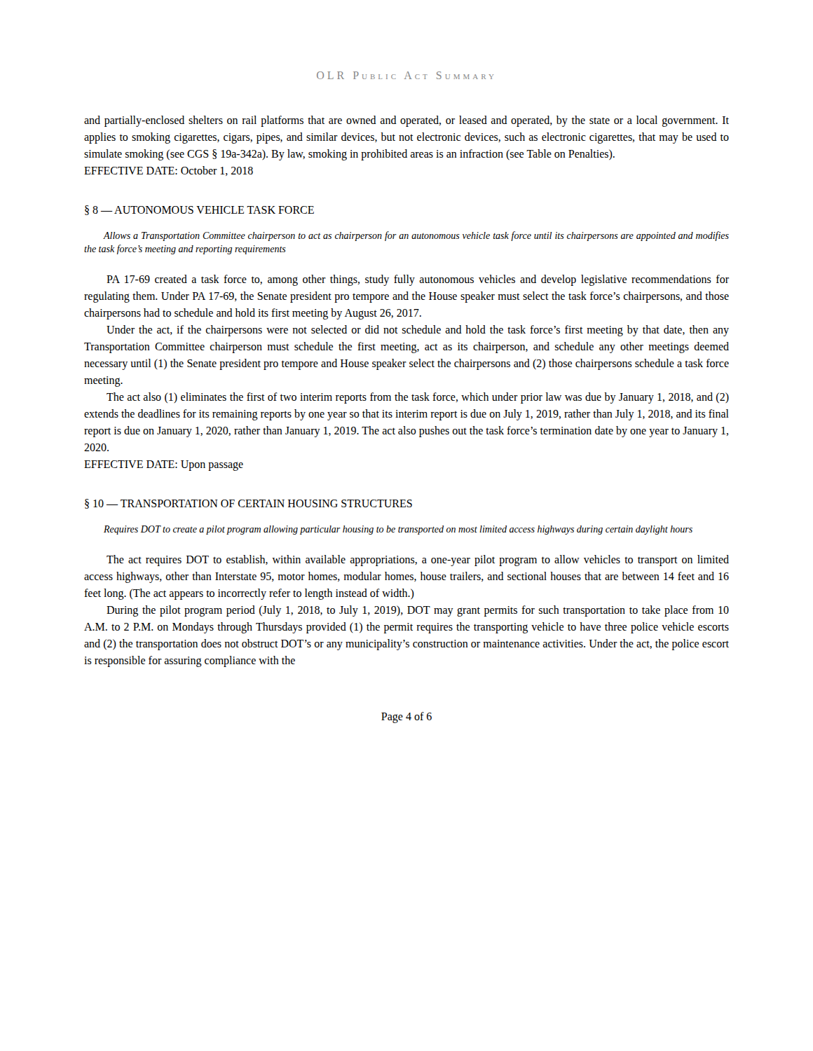OLR Public Act Summary
and partially-enclosed shelters on rail platforms that are owned and operated, or leased and operated, by the state or a local government. It applies to smoking cigarettes, cigars, pipes, and similar devices, but not electronic devices, such as electronic cigarettes, that may be used to simulate smoking (see CGS § 19a-342a). By law, smoking in prohibited areas is an infraction (see Table on Penalties).
EFFECTIVE DATE: October 1, 2018
§ 8 — AUTONOMOUS VEHICLE TASK FORCE
Allows a Transportation Committee chairperson to act as chairperson for an autonomous vehicle task force until its chairpersons are appointed and modifies the task force’s meeting and reporting requirements
PA 17-69 created a task force to, among other things, study fully autonomous vehicles and develop legislative recommendations for regulating them. Under PA 17-69, the Senate president pro tempore and the House speaker must select the task force’s chairpersons, and those chairpersons had to schedule and hold its first meeting by August 26, 2017.
Under the act, if the chairpersons were not selected or did not schedule and hold the task force’s first meeting by that date, then any Transportation Committee chairperson must schedule the first meeting, act as its chairperson, and schedule any other meetings deemed necessary until (1) the Senate president pro tempore and House speaker select the chairpersons and (2) those chairpersons schedule a task force meeting.
The act also (1) eliminates the first of two interim reports from the task force, which under prior law was due by January 1, 2018, and (2) extends the deadlines for its remaining reports by one year so that its interim report is due on July 1, 2019, rather than July 1, 2018, and its final report is due on January 1, 2020, rather than January 1, 2019. The act also pushes out the task force’s termination date by one year to January 1, 2020.
EFFECTIVE DATE: Upon passage
§ 10 — TRANSPORTATION OF CERTAIN HOUSING STRUCTURES
Requires DOT to create a pilot program allowing particular housing to be transported on most limited access highways during certain daylight hours
The act requires DOT to establish, within available appropriations, a one-year pilot program to allow vehicles to transport on limited access highways, other than Interstate 95, motor homes, modular homes, house trailers, and sectional houses that are between 14 feet and 16 feet long. (The act appears to incorrectly refer to length instead of width.)
During the pilot program period (July 1, 2018, to July 1, 2019), DOT may grant permits for such transportation to take place from 10 A.M. to 2 P.M. on Mondays through Thursdays provided (1) the permit requires the transporting vehicle to have three police vehicle escorts and (2) the transportation does not obstruct DOT’s or any municipality’s construction or maintenance activities. Under the act, the police escort is responsible for assuring compliance with the
Page 4 of 6